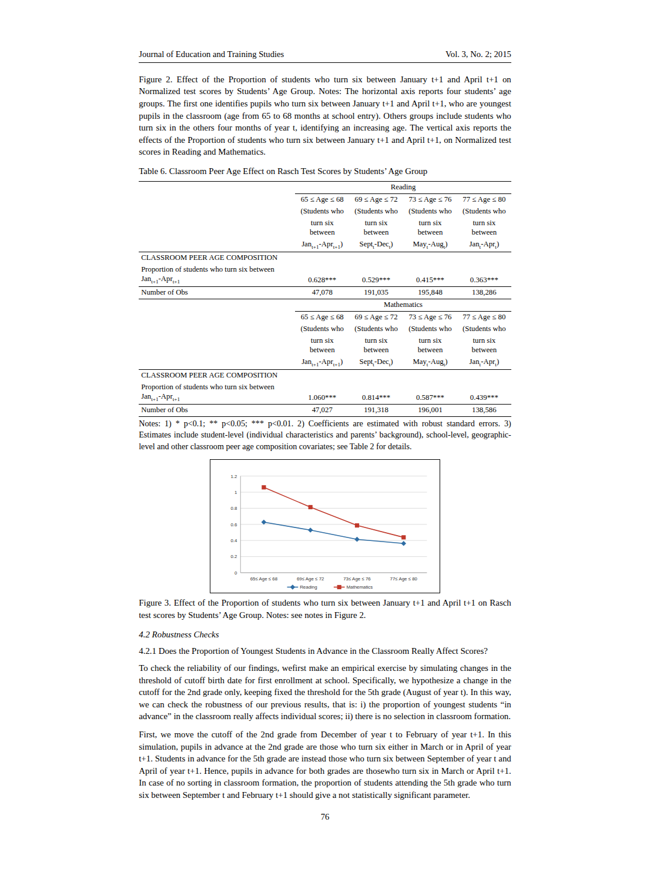Journal of Education and Training Studies
Vol. 3, No. 2; 2015
Figure 2. Effect of the Proportion of students who turn six between January t+1 and April t+1 on Normalized test scores by Students’ Age Group. Notes: The horizontal axis reports four students’ age groups. The first one identifies pupils who turn six between January t+1 and April t+1, who are youngest pupils in the classroom (age from 65 to 68 months at school entry). Others groups include students who turn six in the others four months of year t, identifying an increasing age. The vertical axis reports the effects of the Proportion of students who turn six between January t+1 and April t+1, on Normalized test scores in Reading and Mathematics.
Table 6. Classroom Peer Age Effect on Rasch Test Scores by Students’ Age Group
| | Reading |
| | 65 ≤ Age ≤ 68 | 69 ≤ Age ≤ 72 | 73 ≤ Age ≤ 76 | 77 ≤ Age ≤ 80 |
| | (Students who | (Students who | (Students who | (Students who |
| | turn six between | turn six between | turn six between | turn six between |
| | Jan t+1 -Apr t+1 ) | Sept t -Dec t ) | May t -Aug t ) | Jan t -Apr t ) |
| CLASSROOM PEER AGE COMPOSITION | | | | |
| Proportion of students who turn six between Jan t+1 -Apr t+1 | 0.628*** | 0.529*** | 0.415*** | 0.363*** |
| Number of Obs | 47,078 | 191,035 | 195,848 | 138,286 |
| | Mathematics |
| | 65 ≤ Age ≤ 68 | 69 ≤ Age ≤ 72 | 73 ≤ Age ≤ 76 | 77 ≤ Age ≤ 80 |
| | (Students who | (Students who | (Students who | (Students who |
| | turn six between | turn six between | turn six between | turn six between |
| | Jan t+1 -Apr t+1 ) | Sept t -Dec t ) | May t -Aug t ) | Jan t -Apr t ) |
| CLASSROOM PEER AGE COMPOSITION | | | | |
| Proportion of students who turn six between Jan t+1 -Apr t+1 | 1.060*** | 0.814*** | 0.587*** | 0.439*** |
| Number of Obs | 47,027 | 191,318 | 196,001 | 138,586 |
Notes: 1) * p<0.1; ** p<0.05; *** p<0.01. 2) Coefficients are estimated with robust standard errors. 3) Estimates include student-level (individual characteristics and parents’ background), school-level, geographic-level and other classroom peer age composition covariates; see Table 2 for details.
1.2 1 0.8 0.6 0.4 0.2 0 65≤ Age ≤ 68 69≤ Age ≤ 72 73≤ Age ≤ 76 77≤ Age ≤ 80 Reading Mathematics
Figure 3. Effect of the Proportion of students who turn six between January t+1 and April t+1 on Rasch test scores by Students’ Age Group. Notes: see notes in Figure 2.
4.2 Robustness Checks
4.2.1 Does the Proportion of Youngest Students in Advance in the Classroom Really Affect Scores?
To check the reliability of our findings, wefirst make an empirical exercise by simulating changes in the threshold of cutoff birth date for first enrollment at school. Specifically, we hypothesize a change in the cutoff for the 2nd grade only, keeping fixed the threshold for the 5th grade (August of year t). In this way, we can check the robustness of our previous results, that is: i) the proportion of youngest students “in advance” in the classroom really affects individual scores; ii) there is no selection in classroom formation.
First, we move the cutoff of the 2nd grade from December of year t to February of year t+1. In this simulation, pupils in advance at the 2nd grade are those who turn six either in March or in April of year t+1. Students in advance for the 5th grade are instead those who turn six between September of year t and April of year t+1. Hence, pupils in advance for both grades are thosewho turn six in March or April t+1. In case of no sorting in classroom formation, the proportion of students attending the 5th grade who turn six between September t and February t+1 should give a not statistically significant parameter.
76